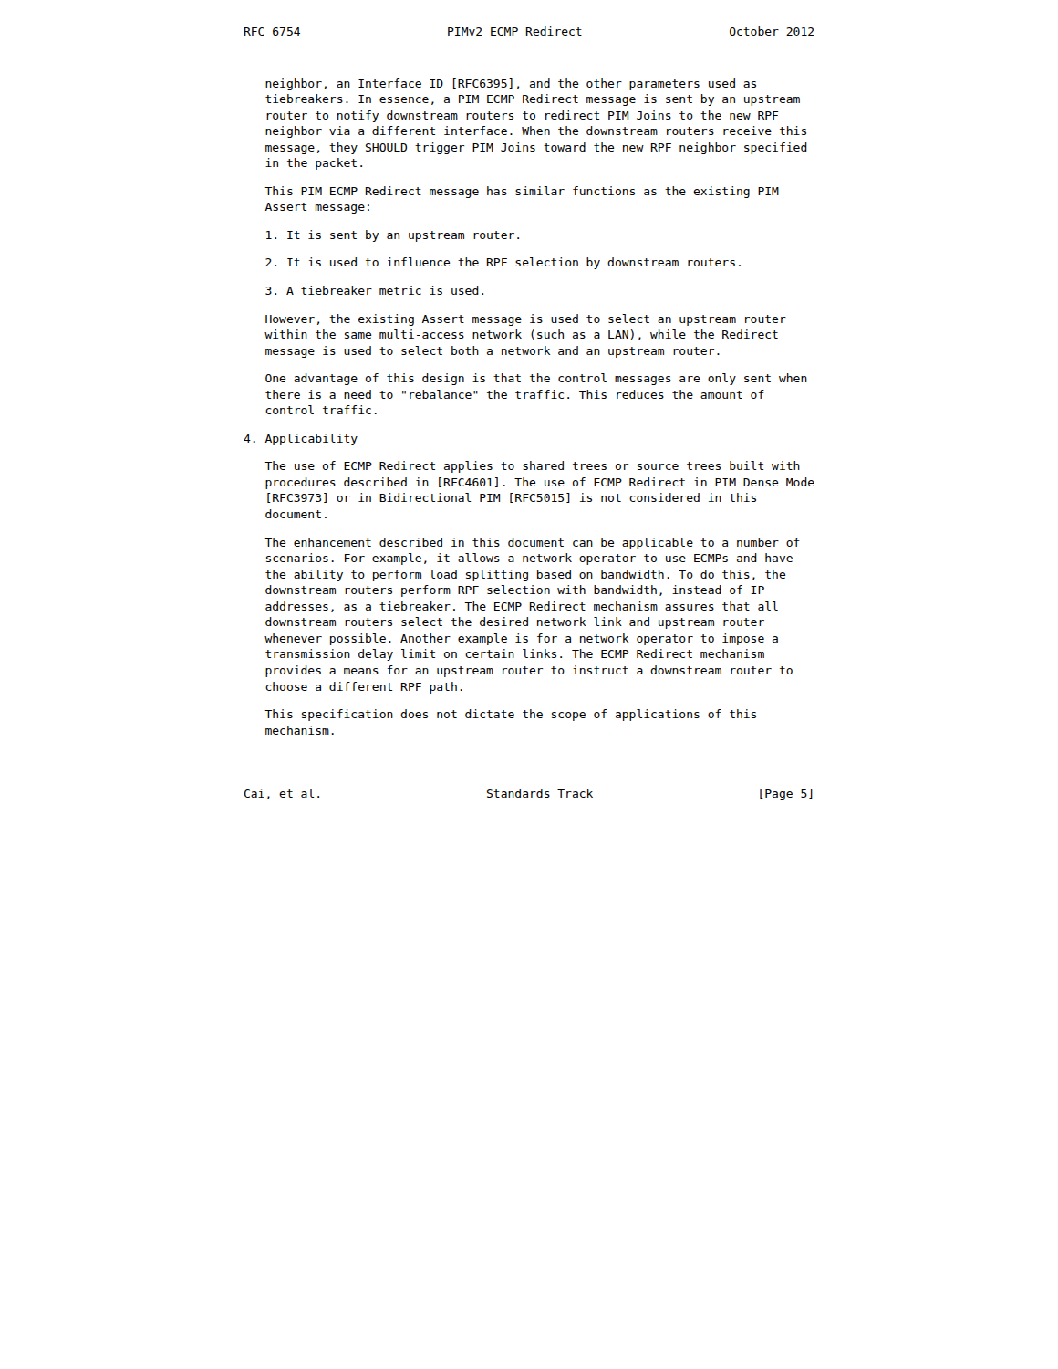RFC 6754 PIMv2 ECMP Redirect October 2012
neighbor, an Interface ID [RFC6395], and the other parameters used as tiebreakers. In essence, a PIM ECMP Redirect message is sent by an upstream router to notify downstream routers to redirect PIM Joins to the new RPF neighbor via a different interface. When the downstream routers receive this message, they SHOULD trigger PIM Joins toward the new RPF neighbor specified in the packet.
This PIM ECMP Redirect message has similar functions as the existing PIM Assert message:
1. It is sent by an upstream router.
2. It is used to influence the RPF selection by downstream routers.
3. A tiebreaker metric is used.
However, the existing Assert message is used to select an upstream router within the same multi-access network (such as a LAN), while the Redirect message is used to select both a network and an upstream router.
One advantage of this design is that the control messages are only sent when there is a need to "rebalance" the traffic. This reduces the amount of control traffic.
4. Applicability
The use of ECMP Redirect applies to shared trees or source trees built with procedures described in [RFC4601]. The use of ECMP Redirect in PIM Dense Mode [RFC3973] or in Bidirectional PIM [RFC5015] is not considered in this document.
The enhancement described in this document can be applicable to a number of scenarios. For example, it allows a network operator to use ECMPs and have the ability to perform load splitting based on bandwidth. To do this, the downstream routers perform RPF selection with bandwidth, instead of IP addresses, as a tiebreaker. The ECMP Redirect mechanism assures that all downstream routers select the desired network link and upstream router whenever possible. Another example is for a network operator to impose a transmission delay limit on certain links. The ECMP Redirect mechanism provides a means for an upstream router to instruct a downstream router to choose a different RPF path.
This specification does not dictate the scope of applications of this mechanism.
Cai, et al. Standards Track [Page 5]